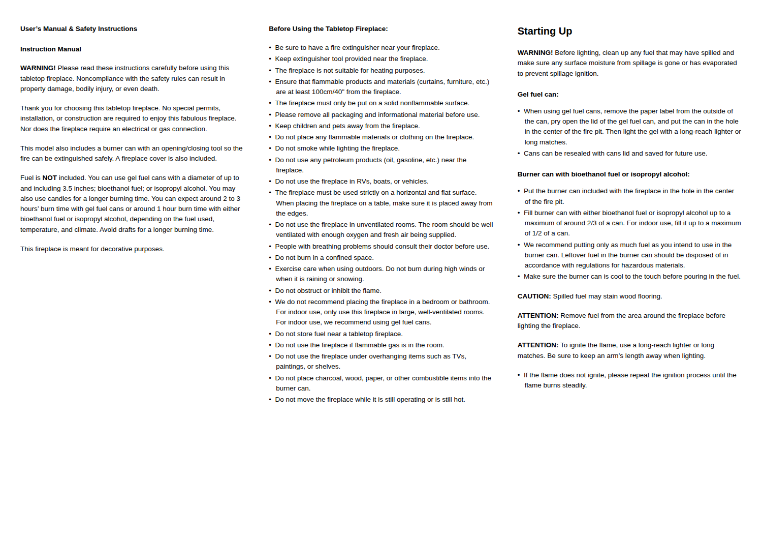User’s Manual & Safety Instructions
Instruction Manual
WARNING! Please read these instructions carefully before using this tabletop fireplace. Noncompliance with the safety rules can result in property damage, bodily injury, or even death.
Thank you for choosing this tabletop fireplace. No special permits, installation, or construction are required to enjoy this fabulous fireplace. Nor does the fireplace require an electrical or gas connection.
This model also includes a burner can with an opening/closing tool so the fire can be extinguished safely. A fireplace cover is also included.
Fuel is NOT included. You can use gel fuel cans with a diameter of up to and including 3.5 inches; bioethanol fuel; or isopropyl alcohol. You may also use candles for a longer burning time. You can expect around 2 to 3 hours’ burn time with gel fuel cans or around 1 hour burn time with either bioethanol fuel or isopropyl alcohol, depending on the fuel used, temperature, and climate. Avoid drafts for a longer burning time.
This fireplace is meant for decorative purposes.
Before Using the Tabletop Fireplace:
Be sure to have a fire extinguisher near your fireplace.
Keep extinguisher tool provided near the fireplace.
The fireplace is not suitable for heating purposes.
Ensure that flammable products and materials (curtains, furniture, etc.) are at least 100cm/40" from the fireplace.
The fireplace must only be put on a solid nonflammable surface.
Please remove all packaging and informational material before use.
Keep children and pets away from the fireplace.
Do not place any flammable materials or clothing on the fireplace.
Do not smoke while lighting the fireplace.
Do not use any petroleum products (oil, gasoline, etc.) near the fireplace.
Do not use the fireplace in RVs, boats, or vehicles.
The fireplace must be used strictly on a horizontal and flat surface. When placing the fireplace on a table, make sure it is placed away from the edges.
Do not use the fireplace in unventilated rooms. The room should be well ventilated with enough oxygen and fresh air being supplied.
People with breathing problems should consult their doctor before use.
Do not burn in a confined space.
Exercise care when using outdoors. Do not burn during high winds or when it is raining or snowing.
Do not obstruct or inhibit the flame.
We do not recommend placing the fireplace in a bedroom or bathroom. For indoor use, only use this fireplace in large, well-ventilated rooms. For indoor use, we recommend using gel fuel cans.
Do not store fuel near a tabletop fireplace.
Do not use the fireplace if flammable gas is in the room.
Do not use the fireplace under overhanging items such as TVs, paintings, or shelves.
Do not place charcoal, wood, paper, or other combustible items into the burner can.
Do not move the fireplace while it is still operating or is still hot.
Starting Up
WARNING! Before lighting, clean up any fuel that may have spilled and make sure any surface moisture from spillage is gone or has evaporated to prevent spillage ignition.
Gel fuel can:
When using gel fuel cans, remove the paper label from the outside of the can, pry open the lid of the gel fuel can, and put the can in the hole in the center of the fire pit. Then light the gel with a long-reach lighter or long matches.
Cans can be resealed with cans lid and saved for future use.
Burner can with bioethanol fuel or isopropyl alcohol:
Put the burner can included with the fireplace in the hole in the center of the fire pit.
Fill burner can with either bioethanol fuel or isopropyl alcohol up to a maximum of around 2/3 of a can. For indoor use, fill it up to a maximum of 1/2 of a can.
We recommend putting only as much fuel as you intend to use in the burner can. Leftover fuel in the burner can should be disposed of in accordance with regulations for hazardous materials.
Make sure the burner can is cool to the touch before pouring in the fuel.
CAUTION: Spilled fuel may stain wood flooring.
ATTENTION: Remove fuel from the area around the fireplace before lighting the fireplace.
ATTENTION: To ignite the flame, use a long-reach lighter or long matches. Be sure to keep an arm’s length away when lighting.
If the flame does not ignite, please repeat the ignition process until the flame burns steadily.